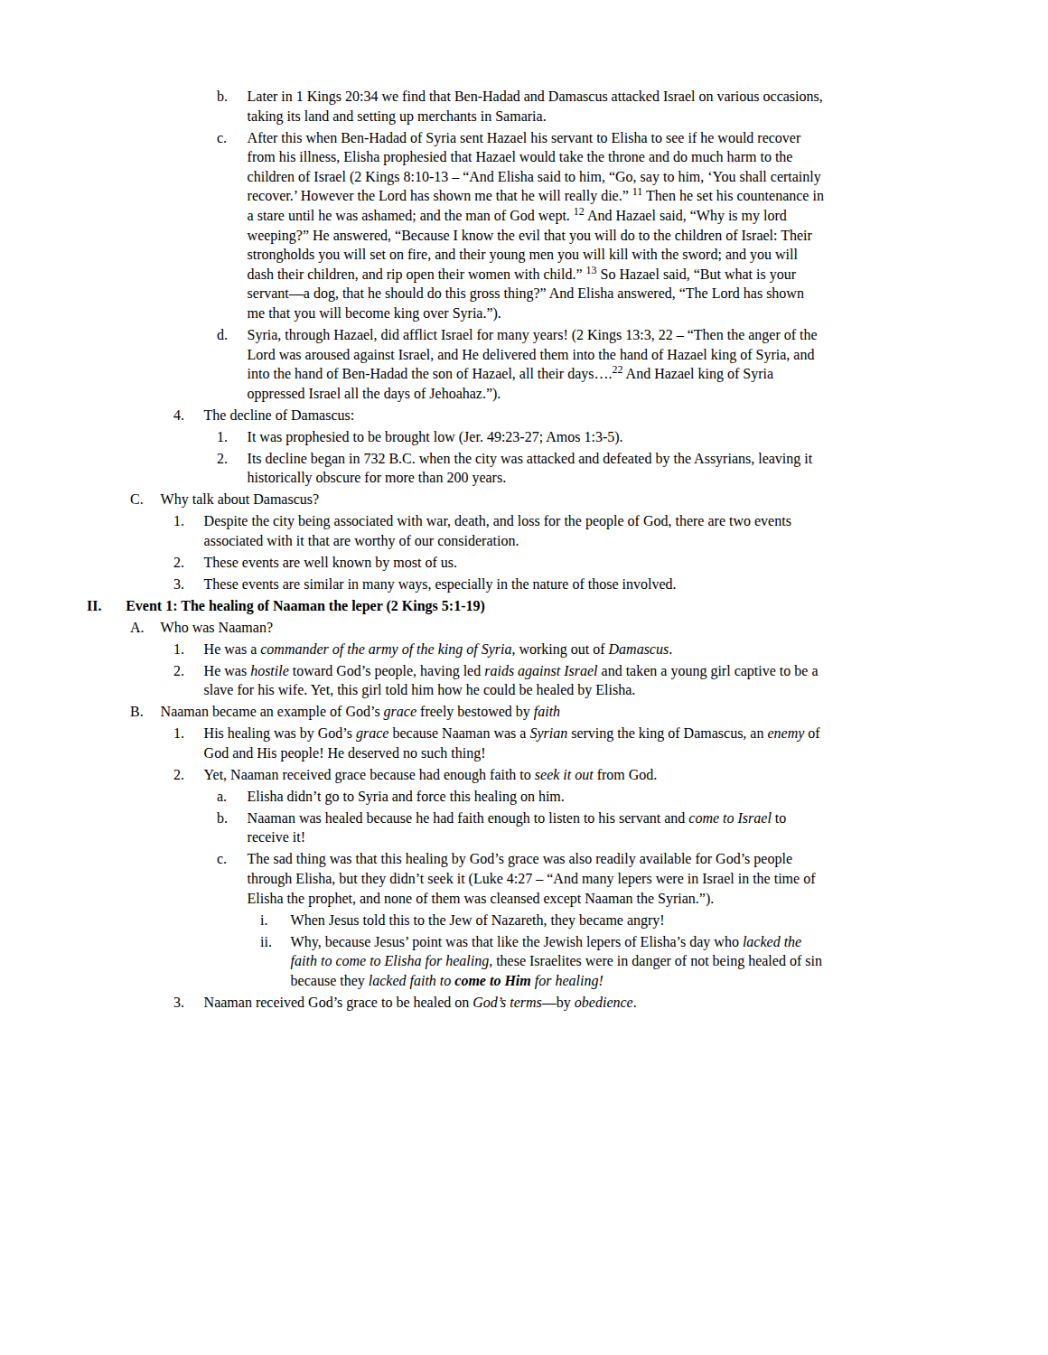b.
Later in 1 Kings 20:34 we find that Ben-Hadad and Damascus attacked Israel on various occasions, taking its land and setting up merchants in Samaria.
c.
After this when Ben-Hadad of Syria sent Hazael his servant to Elisha to see if he would recover from his illness, Elisha prophesied that Hazael would take the throne and do much harm to the children of Israel (2 Kings 8:10-13 – “And Elisha said to him, “Go, say to him, ‘You shall certainly recover.’ However the Lord has shown me that he will really die.” 11 Then he set his countenance in a stare until he was ashamed; and the man of God wept. 12 And Hazael said, “Why is my lord weeping?” He answered, “Because I know the evil that you will do to the children of Israel: Their strongholds you will set on fire, and their young men you will kill with the sword; and you will dash their children, and rip open their women with child.” 13 So Hazael said, “But what is your servant—a dog, that he should do this gross thing?” And Elisha answered, “The Lord has shown me that you will become king over Syria.”).
d.
Syria, through Hazael, did afflict Israel for many years! (2 Kings 13:3, 22 – “Then the anger of the Lord was aroused against Israel, and He delivered them into the hand of Hazael king of Syria, and into the hand of Ben-Hadad the son of Hazael, all their days….22 And Hazael king of Syria oppressed Israel all the days of Jehoahaz.”).
4.
The decline of Damascus:
1.
It was prophesied to be brought low (Jer. 49:23-27; Amos 1:3-5).
2.
Its decline began in 732 B.C. when the city was attacked and defeated by the Assyrians, leaving it historically obscure for more than 200 years.
C.
Why talk about Damascus?
1.
Despite the city being associated with war, death, and loss for the people of God, there are two events associated with it that are worthy of our consideration.
2.
These events are well known by most of us.
3.
These events are similar in many ways, especially in the nature of those involved.
II.
Event 1: The healing of Naaman the leper (2 Kings 5:1-19)
A.
Who was Naaman?
1.
He was a commander of the army of the king of Syria, working out of Damascus.
2.
He was hostile toward God’s people, having led raids against Israel and taken a young girl captive to be a slave for his wife. Yet, this girl told him how he could be healed by Elisha.
B.
Naaman became an example of God’s grace freely bestowed by faith
1.
His healing was by God’s grace because Naaman was a Syrian serving the king of Damascus, an enemy of God and His people! He deserved no such thing!
2.
Yet, Naaman received grace because had enough faith to seek it out from God.
a.
Elisha didn’t go to Syria and force this healing on him.
b.
Naaman was healed because he had faith enough to listen to his servant and come to Israel to receive it!
c.
The sad thing was that this healing by God’s grace was also readily available for God’s people through Elisha, but they didn’t seek it (Luke 4:27 – “And many lepers were in Israel in the time of Elisha the prophet, and none of them was cleansed except Naaman the Syrian.”).
i.
When Jesus told this to the Jew of Nazareth, they became angry!
ii.
Why, because Jesus’ point was that like the Jewish lepers of Elisha’s day who lacked the faith to come to Elisha for healing, these Israelites were in danger of not being healed of sin because they lacked faith to come to Him for healing!
3.
Naaman received God’s grace to be healed on God’s terms—by obedience.